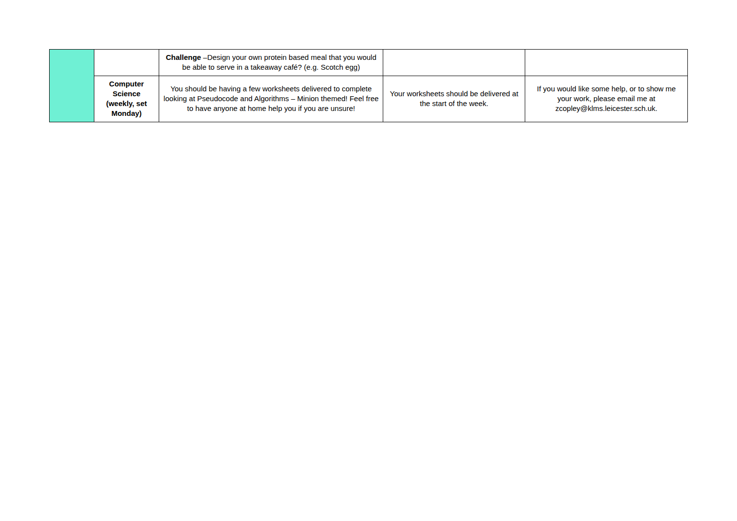| | | Challenge –Design your own protein based meal that you would be able to serve in a takeaway café? (e.g. Scotch egg) | | |
| Computer Science (weekly, set Monday) | You should be having a few worksheets delivered to complete looking at Pseudocode and Algorithms – Minion themed! Feel free to have anyone at home help you if you are unsure! | Your worksheets should be delivered at the start of the week. | If you would like some help, or to show me your work, please email me at zcopley@klms.leicester.sch.uk. |